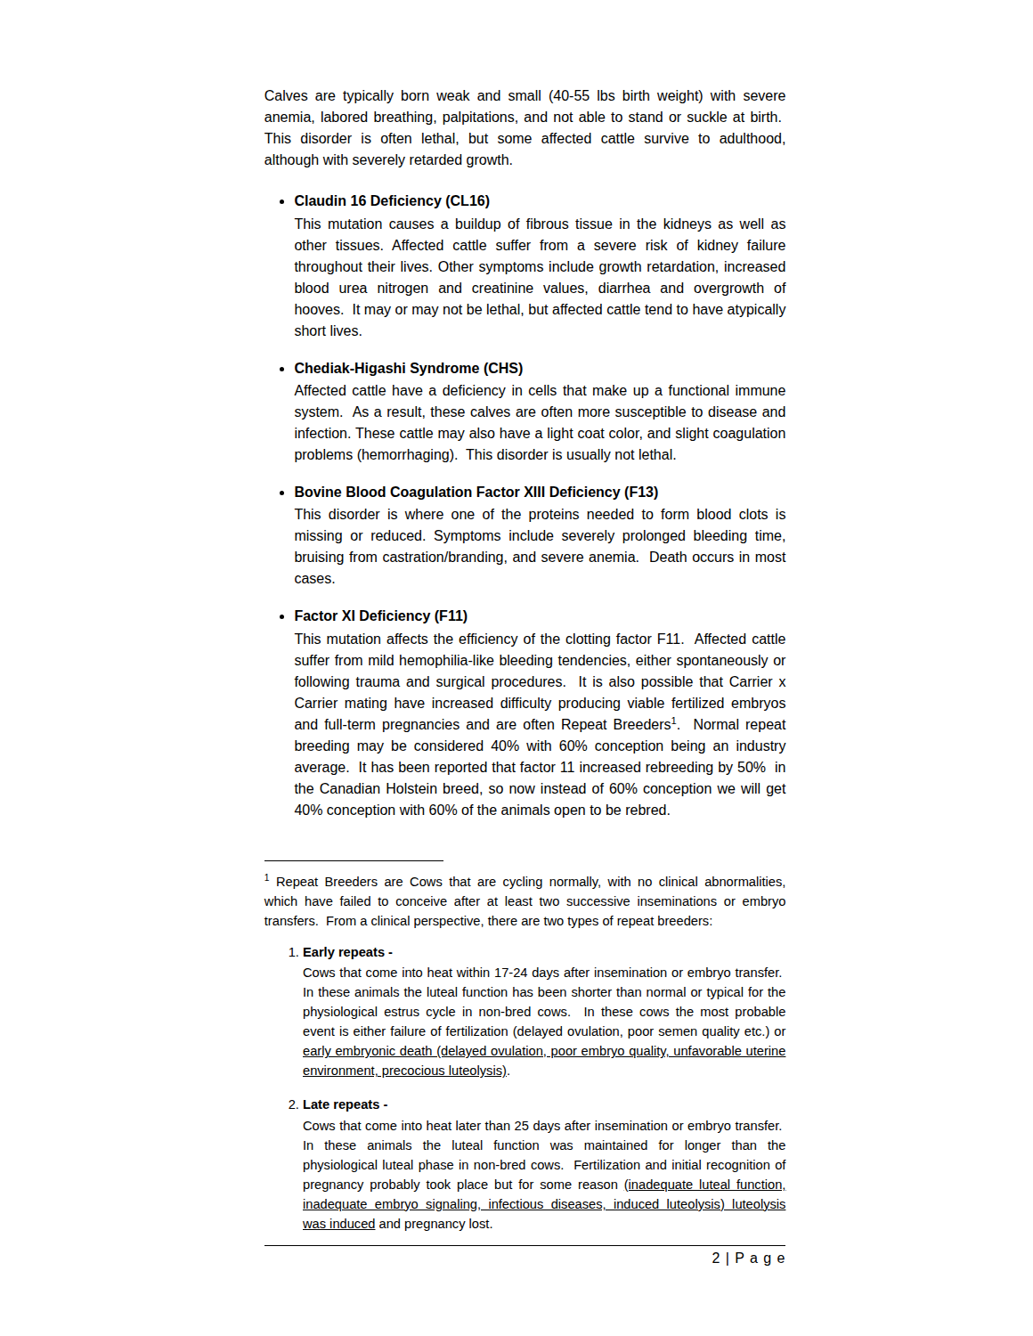Calves are typically born weak and small (40-55 lbs birth weight) with severe anemia, labored breathing, palpitations, and not able to stand or suckle at birth. This disorder is often lethal, but some affected cattle survive to adulthood, although with severely retarded growth.
Claudin 16 Deficiency (CL16)
This mutation causes a buildup of fibrous tissue in the kidneys as well as other tissues. Affected cattle suffer from a severe risk of kidney failure throughout their lives. Other symptoms include growth retardation, increased blood urea nitrogen and creatinine values, diarrhea and overgrowth of hooves. It may or may not be lethal, but affected cattle tend to have atypically short lives.
Chediak-Higashi Syndrome (CHS)
Affected cattle have a deficiency in cells that make up a functional immune system. As a result, these calves are often more susceptible to disease and infection. These cattle may also have a light coat color, and slight coagulation problems (hemorrhaging). This disorder is usually not lethal.
Bovine Blood Coagulation Factor XIII Deficiency (F13)
This disorder is where one of the proteins needed to form blood clots is missing or reduced. Symptoms include severely prolonged bleeding time, bruising from castration/branding, and severe anemia. Death occurs in most cases.
Factor XI Deficiency (F11)
This mutation affects the efficiency of the clotting factor F11. Affected cattle suffer from mild hemophilia-like bleeding tendencies, either spontaneously or following trauma and surgical procedures. It is also possible that Carrier x Carrier mating have increased difficulty producing viable fertilized embryos and full-term pregnancies and are often Repeat Breeders1. Normal repeat breeding may be considered 40% with 60% conception being an industry average. It has been reported that factor 11 increased rebreeding by 50% in the Canadian Holstein breed, so now instead of 60% conception we will get 40% conception with 60% of the animals open to be rebred.
1 Repeat Breeders are Cows that are cycling normally, with no clinical abnormalities, which have failed to conceive after at least two successive inseminations or embryo transfers. From a clinical perspective, there are two types of repeat breeders:
Early repeats - Cows that come into heat within 17-24 days after insemination or embryo transfer. In these animals the luteal function has been shorter than normal or typical for the physiological estrus cycle in non-bred cows. In these cows the most probable event is either failure of fertilization (delayed ovulation, poor semen quality etc.) or early embryonic death (delayed ovulation, poor embryo quality, unfavorable uterine environment, precocious luteolysis).
Late repeats - Cows that come into heat later than 25 days after insemination or embryo transfer. In these animals the luteal function was maintained for longer than the physiological luteal phase in non-bred cows. Fertilization and initial recognition of pregnancy probably took place but for some reason (inadequate luteal function, inadequate embryo signaling, infectious diseases, induced luteolysis) luteolysis was induced and pregnancy lost.
2 | P a g e